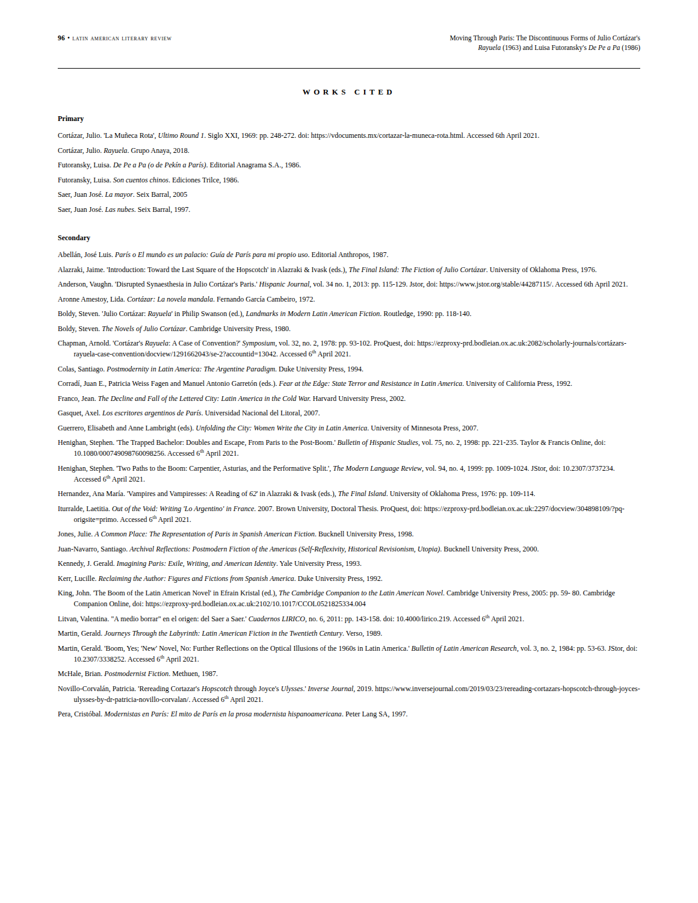96•Latin American Literary Review
Moving Through Paris: The Discontinuous Forms of Julio Cortázar's
Rayuela (1963) and Luisa Futoransky's De Pe a Pa (1986)
Works Cited
Primary
Cortázar, Julio. 'La Muñeca Rota', Ultimo Round 1. Siglo XXI, 1969: pp. 248-272. doi: https://vdocuments.mx/cortazar-la-muneca-rota.html. Accessed 6th April 2021.
Cortázar, Julio. Rayuela. Grupo Anaya, 2018.
Futoransky, Luisa. De Pe a Pa (o de Pekín a París). Editorial Anagrama S.A., 1986.
Futoransky, Luisa. Son cuentos chinos. Ediciones Trilce, 1986.
Saer, Juan José. La mayor. Seix Barral, 2005
Saer, Juan José. Las nubes. Seix Barral, 1997.
Secondary
Abellán, José Luis. París o El mundo es un palacio: Guía de París para mi propio uso. Editorial Anthropos, 1987.
Alazraki, Jaime. 'Introduction: Toward the Last Square of the Hopscotch' in Alazraki & Ivask (eds.), The Final Island: The Fiction of Julio Cortázar. University of Oklahoma Press, 1976.
Anderson, Vaughn. 'Disrupted Synaesthesia in Julio Cortázar's Paris.' Hispanic Journal, vol. 34 no. 1, 2013: pp. 115-129. Jstor, doi: https://www.jstor.org/stable/44287115/. Accessed 6th April 2021.
Aronne Amestoy, Lida. Cortázar: La novela mandala. Fernando García Cambeiro, 1972.
Boldy, Steven. 'Julio Cortázar: Rayuela' in Philip Swanson (ed.), Landmarks in Modern Latin American Fiction. Routledge, 1990: pp. 118-140.
Boldy, Steven. The Novels of Julio Cortázar. Cambridge University Press, 1980.
Chapman, Arnold. 'Cortázar's Rayuela: A Case of Convention?' Symposium, vol. 32, no. 2, 1978: pp. 93-102. ProQuest, doi: https://ezproxy-prd.bodleian.ox.ac.uk:2082/scholarly-journals/cortázars-rayuela-case-convention/docview/1291662043/se-2?accountid=13042. Accessed 6th April 2021.
Colas, Santiago. Postmodernity in Latin America: The Argentine Paradigm. Duke University Press, 1994.
Corradí, Juan E., Patricia Weiss Fagen and Manuel Antonio Garretón (eds.). Fear at the Edge: State Terror and Resistance in Latin America. University of California Press, 1992.
Franco, Jean. The Decline and Fall of the Lettered City: Latin America in the Cold War. Harvard University Press, 2002.
Gasquet, Axel. Los escritores argentinos de París. Universidad Nacional del Litoral, 2007.
Guerrero, Elisabeth and Anne Lambright (eds). Unfolding the City: Women Write the City in Latin America. University of Minnesota Press, 2007.
Henighan, Stephen. 'The Trapped Bachelor: Doubles and Escape, From Paris to the Post-Boom.' Bulletin of Hispanic Studies, vol. 75, no. 2, 1998: pp. 221-235. Taylor & Francis Online, doi: 10.1080/000749098760098256. Accessed 6th April 2021.
Henighan, Stephen. 'Two Paths to the Boom: Carpentier, Asturias, and the Performative Split.', The Modern Language Review, vol. 94, no. 4, 1999: pp. 1009-1024. JStor, doi: 10.2307/3737234. Accessed 6th April 2021.
Hernandez, Ana María. 'Vampires and Vampiresses: A Reading of 62' in Alazraki & Ivask (eds.), The Final Island. University of Oklahoma Press, 1976: pp. 109-114.
Iturralde, Laetitia. Out of the Void: Writing 'Lo Argentino' in France. 2007. Brown University, Doctoral Thesis. ProQuest, doi: https://ezproxy-prd.bodleian.ox.ac.uk:2297/docview/304898109/?pq-origsite=primo. Accessed 6th April 2021.
Jones, Julie. A Common Place: The Representation of Paris in Spanish American Fiction. Bucknell University Press, 1998.
Juan-Navarro, Santiago. Archival Reflections: Postmodern Fiction of the Americas (Self-Reflexivity, Historical Revisionism, Utopia). Bucknell University Press, 2000.
Kennedy, J. Gerald. Imagining Paris: Exile, Writing, and American Identity. Yale University Press, 1993.
Kerr, Lucille. Reclaiming the Author: Figures and Fictions from Spanish America. Duke University Press, 1992.
King, John. 'The Boom of the Latin American Novel' in Efrain Kristal (ed.), The Cambridge Companion to the Latin American Novel. Cambridge University Press, 2005: pp. 59- 80. Cambridge Companion Online, doi: https://ezproxy-prd.bodleian.ox.ac.uk:2102/10.1017/CCOL0521825334.004
Litvan, Valentina. "A medio borrar" en el origen: del Saer a Saer.' Cuadernos LIRICO, no. 6, 2011: pp. 143-158. doi: 10.4000/lirico.219. Accessed 6th April 2021.
Martin, Gerald. Journeys Through the Labyrinth: Latin American Fiction in the Twentieth Century. Verso, 1989.
Martin, Gerald. 'Boom, Yes; 'New' Novel, No: Further Reflections on the Optical Illusions of the 1960s in Latin America.' Bulletin of Latin American Research, vol. 3, no. 2, 1984: pp. 53-63. JStor, doi: 10.2307/3338252. Accessed 6th April 2021.
McHale, Brian. Postmodernist Fiction. Methuen, 1987.
Novillo-Corvalán, Patricia. 'Rereading Cortazar's Hopscotch through Joyce's Ulysses.' Inverse Journal, 2019. https://www.inversejournal.com/2019/03/23/rereading-cortazars-hopscotch-through-joyces-ulysses-by-dr-patricia-novillo-corvalan/. Accessed 6th April 2021.
Pera, Cristóbal. Modernistas en París: El mito de París en la prosa modernista hispanoamericana. Peter Lang SA, 1997.